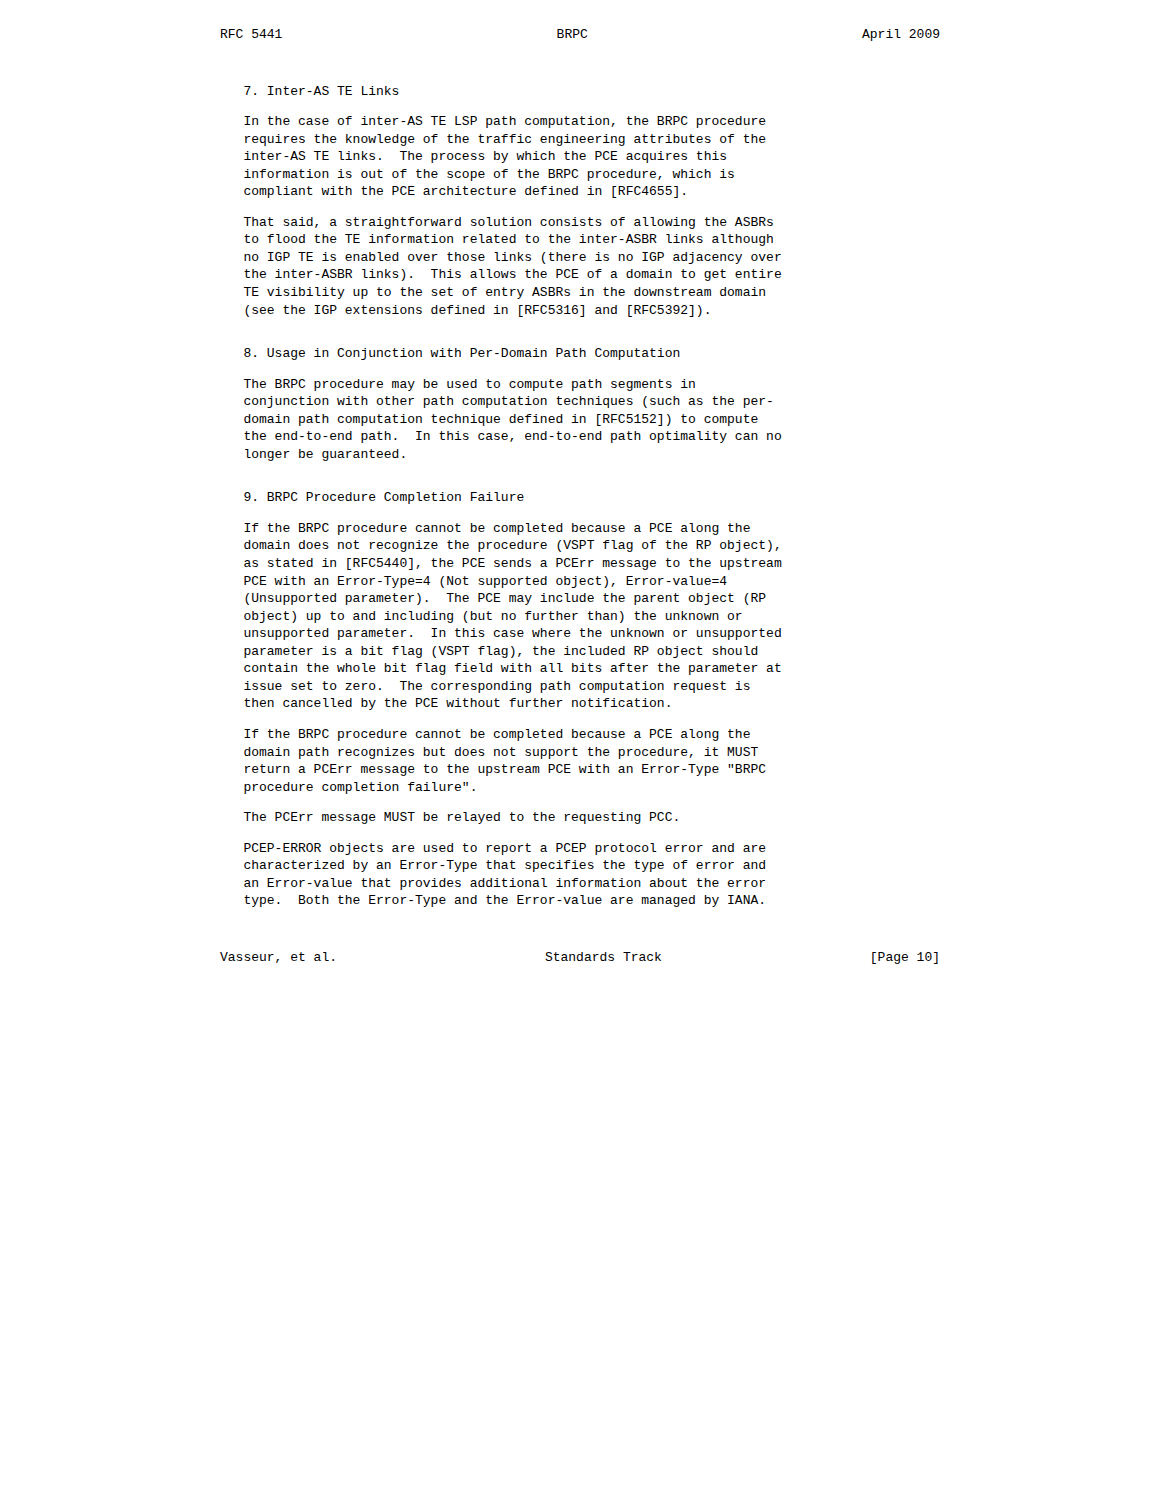RFC 5441 BRPC April 2009
7. Inter-AS TE Links
In the case of inter-AS TE LSP path computation, the BRPC procedure requires the knowledge of the traffic engineering attributes of the inter-AS TE links. The process by which the PCE acquires this information is out of the scope of the BRPC procedure, which is compliant with the PCE architecture defined in [RFC4655].
That said, a straightforward solution consists of allowing the ASBRs to flood the TE information related to the inter-ASBR links although no IGP TE is enabled over those links (there is no IGP adjacency over the inter-ASBR links). This allows the PCE of a domain to get entire TE visibility up to the set of entry ASBRs in the downstream domain (see the IGP extensions defined in [RFC5316] and [RFC5392]).
8. Usage in Conjunction with Per-Domain Path Computation
The BRPC procedure may be used to compute path segments in conjunction with other path computation techniques (such as the per- domain path computation technique defined in [RFC5152]) to compute the end-to-end path. In this case, end-to-end path optimality can no longer be guaranteed.
9. BRPC Procedure Completion Failure
If the BRPC procedure cannot be completed because a PCE along the domain does not recognize the procedure (VSPT flag of the RP object), as stated in [RFC5440], the PCE sends a PCErr message to the upstream PCE with an Error-Type=4 (Not supported object), Error-value=4 (Unsupported parameter). The PCE may include the parent object (RP object) up to and including (but no further than) the unknown or unsupported parameter. In this case where the unknown or unsupported parameter is a bit flag (VSPT flag), the included RP object should contain the whole bit flag field with all bits after the parameter at issue set to zero. The corresponding path computation request is then cancelled by the PCE without further notification.
If the BRPC procedure cannot be completed because a PCE along the domain path recognizes but does not support the procedure, it MUST return a PCErr message to the upstream PCE with an Error-Type "BRPC procedure completion failure".
The PCErr message MUST be relayed to the requesting PCC.
PCEP-ERROR objects are used to report a PCEP protocol error and are characterized by an Error-Type that specifies the type of error and an Error-value that provides additional information about the error type. Both the Error-Type and the Error-value are managed by IANA.
Vasseur, et al. Standards Track [Page 10]